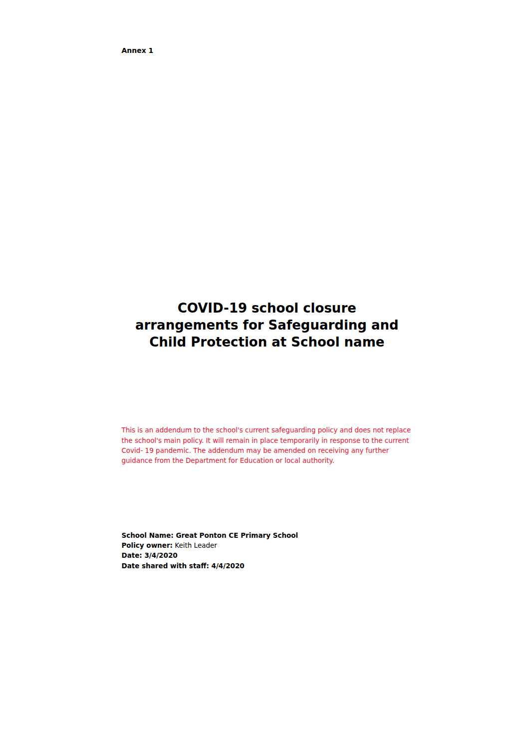Annex 1
COVID-19 school closure arrangements for Safeguarding and Child Protection at School name
This is an addendum to the school's current safeguarding policy and does not replace the school's main policy. It will remain in place temporarily in response to the current Covid- 19 pandemic. The addendum may be amended on receiving any further guidance from the Department for Education or local authority.
School Name: Great Ponton CE Primary School
Policy owner: Keith Leader
Date: 3/4/2020
Date shared with staff: 4/4/2020